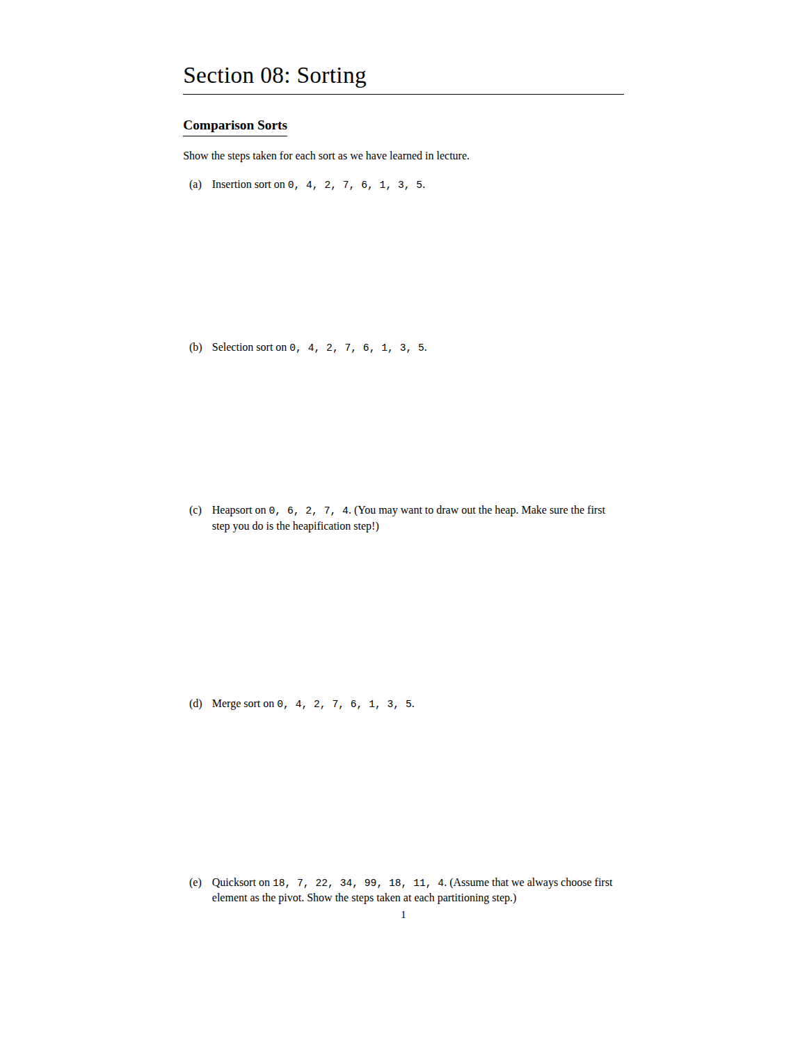Section 08: Sorting
Comparison Sorts
Show the steps taken for each sort as we have learned in lecture.
(a) Insertion sort on 0, 4, 2, 7, 6, 1, 3, 5.
(b) Selection sort on 0, 4, 2, 7, 6, 1, 3, 5.
(c) Heapsort on 0, 6, 2, 7, 4. (You may want to draw out the heap. Make sure the first step you do is the heapification step!)
(d) Merge sort on 0, 4, 2, 7, 6, 1, 3, 5.
(e) Quicksort on 18, 7, 22, 34, 99, 18, 11, 4. (Assume that we always choose first element as the pivot. Show the steps taken at each partitioning step.)
1